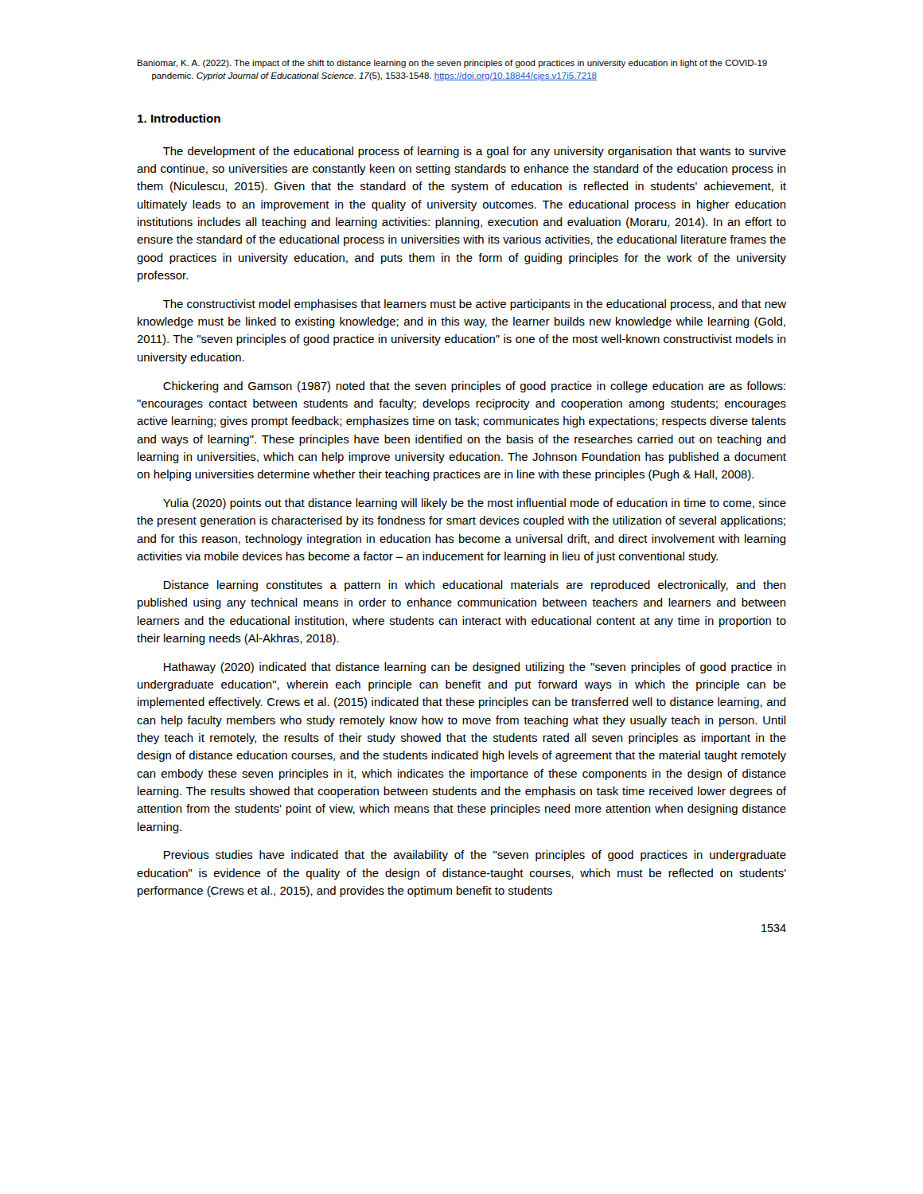Baniomar, K. A. (2022). The impact of the shift to distance learning on the seven principles of good practices in university education in light of the COVID-19 pandemic. Cypriot Journal of Educational Science. 17(5), 1533-1548. https://doi.org/10.18844/cjes.v17i5.7218
1. Introduction
The development of the educational process of learning is a goal for any university organisation that wants to survive and continue, so universities are constantly keen on setting standards to enhance the standard of the education process in them (Niculescu, 2015). Given that the standard of the system of education is reflected in students' achievement, it ultimately leads to an improvement in the quality of university outcomes. The educational process in higher education institutions includes all teaching and learning activities: planning, execution and evaluation (Moraru, 2014). In an effort to ensure the standard of the educational process in universities with its various activities, the educational literature frames the good practices in university education, and puts them in the form of guiding principles for the work of the university professor.
The constructivist model emphasises that learners must be active participants in the educational process, and that new knowledge must be linked to existing knowledge; and in this way, the learner builds new knowledge while learning (Gold, 2011). The "seven principles of good practice in university education" is one of the most well-known constructivist models in university education.
Chickering and Gamson (1987) noted that the seven principles of good practice in college education are as follows: "encourages contact between students and faculty; develops reciprocity and cooperation among students; encourages active learning; gives prompt feedback; emphasizes time on task; communicates high expectations; respects diverse talents and ways of learning". These principles have been identified on the basis of the researches carried out on teaching and learning in universities, which can help improve university education. The Johnson Foundation has published a document on helping universities determine whether their teaching practices are in line with these principles (Pugh & Hall, 2008).
Yulia (2020) points out that distance learning will likely be the most influential mode of education in time to come, since the present generation is characterised by its fondness for smart devices coupled with the utilization of several applications; and for this reason, technology integration in education has become a universal drift, and direct involvement with learning activities via mobile devices has become a factor – an inducement for learning in lieu of just conventional study.
Distance learning constitutes a pattern in which educational materials are reproduced electronically, and then published using any technical means in order to enhance communication between teachers and learners and between learners and the educational institution, where students can interact with educational content at any time in proportion to their learning needs (Al-Akhras, 2018).
Hathaway (2020) indicated that distance learning can be designed utilizing the "seven principles of good practice in undergraduate education", wherein each principle can benefit and put forward ways in which the principle can be implemented effectively. Crews et al. (2015) indicated that these principles can be transferred well to distance learning, and can help faculty members who study remotely know how to move from teaching what they usually teach in person. Until they teach it remotely, the results of their study showed that the students rated all seven principles as important in the design of distance education courses, and the students indicated high levels of agreement that the material taught remotely can embody these seven principles in it, which indicates the importance of these components in the design of distance learning. The results showed that cooperation between students and the emphasis on task time received lower degrees of attention from the students' point of view, which means that these principles need more attention when designing distance learning.
Previous studies have indicated that the availability of the "seven principles of good practices in undergraduate education" is evidence of the quality of the design of distance-taught courses, which must be reflected on students' performance (Crews et al., 2015), and provides the optimum benefit to students
1534